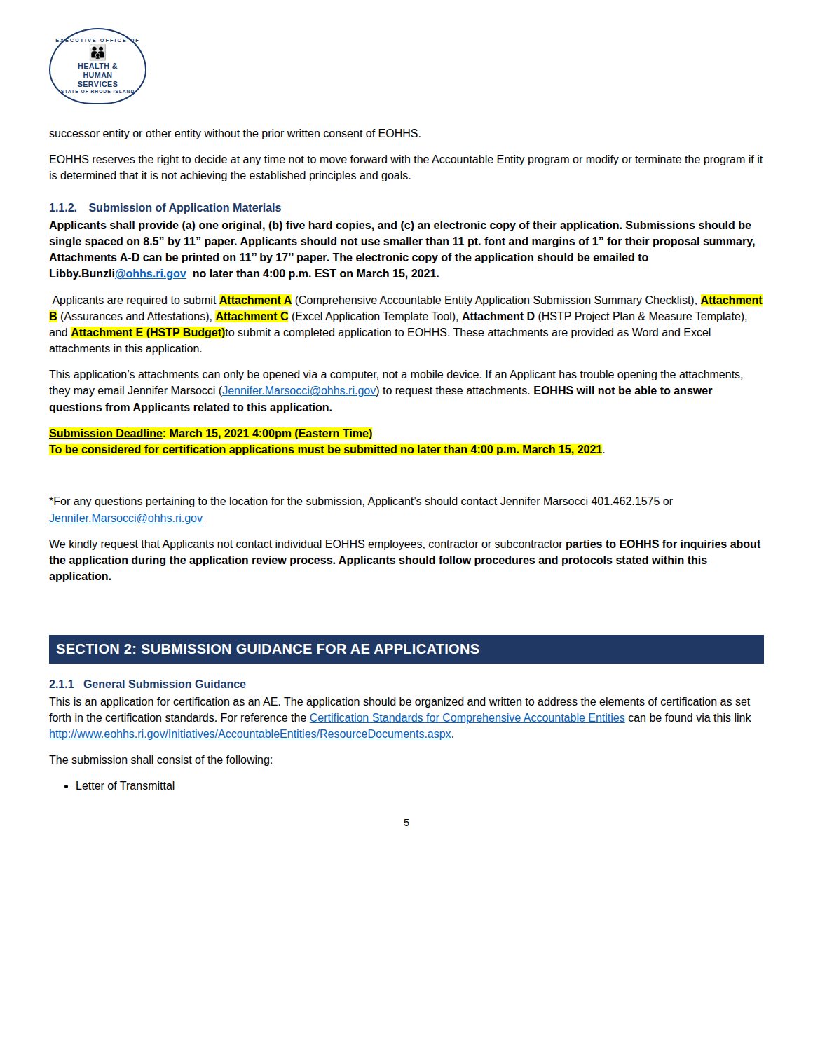EXECUTIVE OFFICE OF
👪
HEALTH &
HUMAN
SERVICES
STATE OF RHODE ISLAND
successor entity or other entity without the prior written consent of EOHHS.
EOHHS reserves the right to decide at any time not to move forward with the Accountable Entity program or modify or terminate the program if it is determined that it is not achieving the established principles and goals.
1.1.2. Submission of Application Materials
Applicants shall provide (a) one original, (b) five hard copies, and (c) an electronic copy of their application. Submissions should be single spaced on 8.5” by 11” paper. Applicants should not use smaller than 11 pt. font and margins of 1” for their proposal summary, Attachments A-D can be printed on 11’’ by 17’’ paper. The electronic copy of the application should be emailed to Libby.Bunzli@ohhs.ri.gov no later than 4:00 p.m. EST on March 15, 2021.
Applicants are required to submit Attachment A (Comprehensive Accountable Entity Application Submission Summary Checklist), Attachment B (Assurances and Attestations), Attachment C (Excel Application Template Tool), Attachment D (HSTP Project Plan & Measure Template), and Attachment E (HSTP Budget) to submit a completed application to EOHHS. These attachments are provided as Word and Excel attachments in this application.
This application’s attachments can only be opened via a computer, not a mobile device. If an Applicant has trouble opening the attachments, they may email Jennifer Marsocci (Jennifer.Marsocci@ohhs.ri.gov) to request these attachments. EOHHS will not be able to answer questions from Applicants related to this application.
Submission Deadline: March 15, 2021 4:00pm (Eastern Time)
To be considered for certification applications must be submitted no later than 4:00 p.m. March 15, 2021.
*For any questions pertaining to the location for the submission, Applicant’s should contact Jennifer Marsocci 401.462.1575 or Jennifer.Marsocci@ohhs.ri.gov
We kindly request that Applicants not contact individual EOHHS employees, contractor or subcontractor parties to EOHHS for inquiries about the application during the application review process. Applicants should follow procedures and protocols stated within this application.
SECTION 2: SUBMISSION GUIDANCE FOR AE APPLICATIONS
2.1.1 General Submission Guidance
This is an application for certification as an AE. The application should be organized and written to address the elements of certification as set forth in the certification standards. For reference the Certification Standards for Comprehensive Accountable Entities can be found via this link http://www.eohhs.ri.gov/Initiatives/AccountableEntities/ResourceDocuments.aspx.
The submission shall consist of the following:
Letter of Transmittal
5